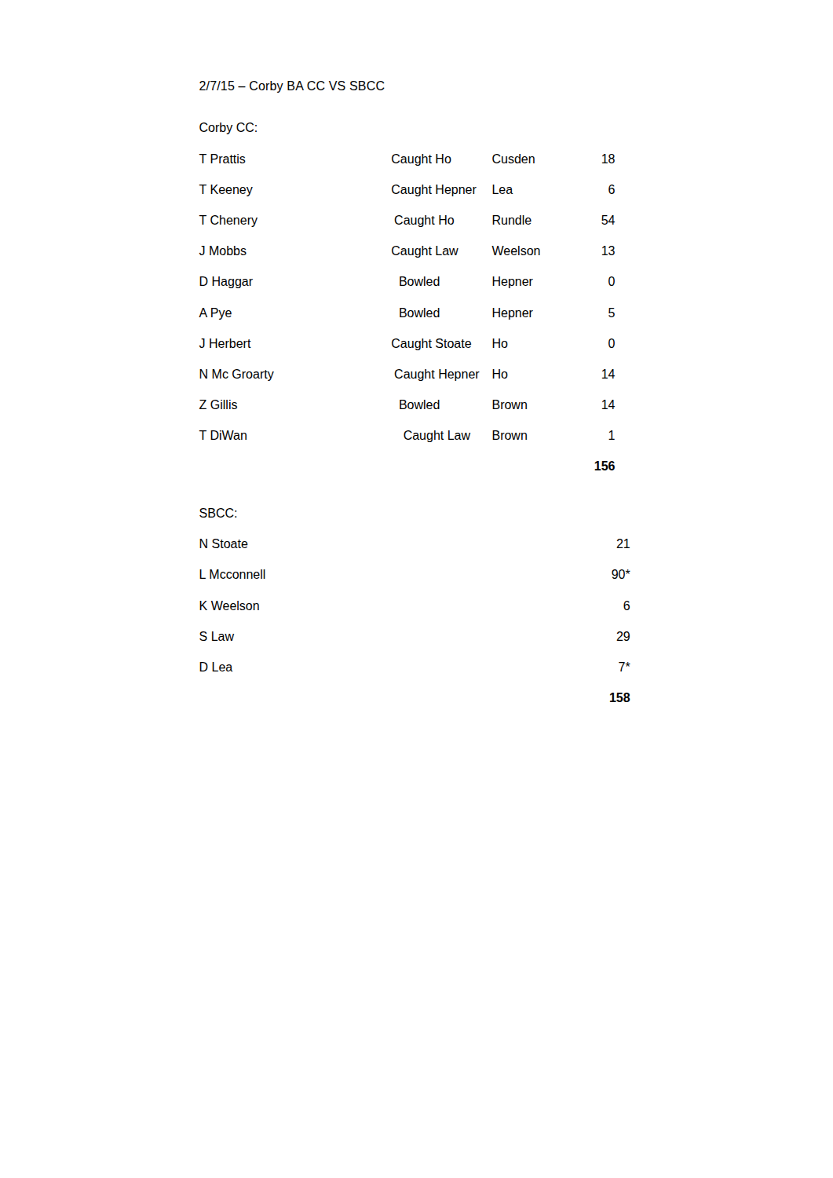2/7/15 – Corby BA CC VS SBCC
Corby CC:
| T Prattis | Caught Ho | Cusden | 18 |
| T Keeney | Caught Hepner | Lea | 6 |
| T Chenery | Caught Ho | Rundle | 54 |
| J Mobbs | Caught Law | Weelson | 13 |
| D Haggar | Bowled | Hepner | 0 |
| A Pye | Bowled | Hepner | 5 |
| J Herbert | Caught Stoate | Ho | 0 |
| N Mc Groarty | Caught Hepner | Ho | 14 |
| Z Gillis | Bowled | Brown | 14 |
| T DiWan | Caught Law | Brown | 1 |
| | | | 156 |
SBCC:
| N Stoate | 21 |
| L Mcconnell | 90* |
| K Weelson | 6 |
| S Law | 29 |
| D Lea | 7* |
| | 158 |